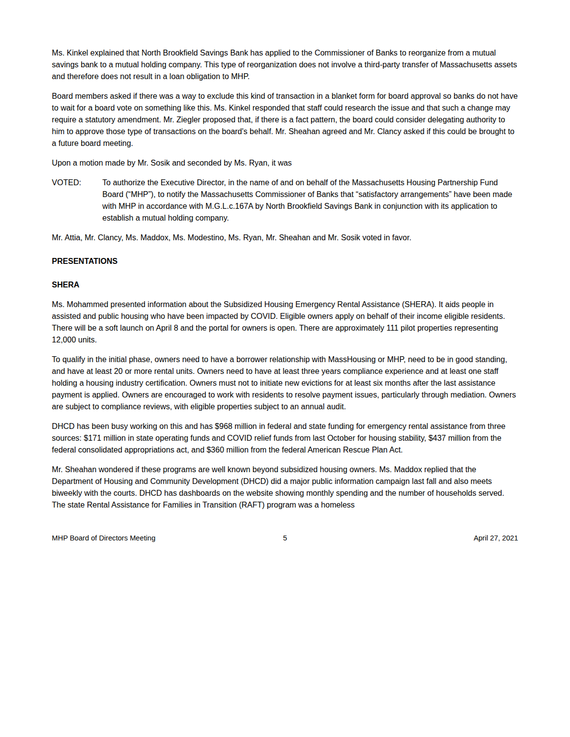Ms. Kinkel explained that North Brookfield Savings Bank has applied to the Commissioner of Banks to reorganize from a mutual savings bank to a mutual holding company. This type of reorganization does not involve a third-party transfer of Massachusetts assets and therefore does not result in a loan obligation to MHP.
Board members asked if there was a way to exclude this kind of transaction in a blanket form for board approval so banks do not have to wait for a board vote on something like this. Ms. Kinkel responded that staff could research the issue and that such a change may require a statutory amendment. Mr. Ziegler proposed that, if there is a fact pattern, the board could consider delegating authority to him to approve those type of transactions on the board's behalf. Mr. Sheahan agreed and Mr. Clancy asked if this could be brought to a future board meeting.
Upon a motion made by Mr. Sosik and seconded by Ms. Ryan, it was
VOTED:
To authorize the Executive Director, in the name of and on behalf of the Massachusetts Housing Partnership Fund Board (“MHP”), to notify the Massachusetts Commissioner of Banks that “satisfactory arrangements” have been made with MHP in accordance with M.G.L.c.167A by North Brookfield Savings Bank in conjunction with its application to establish a mutual holding company.
Mr. Attia, Mr. Clancy, Ms. Maddox, Ms. Modestino, Ms. Ryan, Mr. Sheahan and Mr. Sosik voted in favor.
PRESENTATIONS
SHERA
Ms. Mohammed presented information about the Subsidized Housing Emergency Rental Assistance (SHERA). It aids people in assisted and public housing who have been impacted by COVID. Eligible owners apply on behalf of their income eligible residents. There will be a soft launch on April 8 and the portal for owners is open. There are approximately 111 pilot properties representing 12,000 units.
To qualify in the initial phase, owners need to have a borrower relationship with MassHousing or MHP, need to be in good standing, and have at least 20 or more rental units. Owners need to have at least three years compliance experience and at least one staff holding a housing industry certification. Owners must not to initiate new evictions for at least six months after the last assistance payment is applied. Owners are encouraged to work with residents to resolve payment issues, particularly through mediation. Owners are subject to compliance reviews, with eligible properties subject to an annual audit.
DHCD has been busy working on this and has $968 million in federal and state funding for emergency rental assistance from three sources: $171 million in state operating funds and COVID relief funds from last October for housing stability, $437 million from the federal consolidated appropriations act, and $360 million from the federal American Rescue Plan Act.
Mr. Sheahan wondered if these programs are well known beyond subsidized housing owners. Ms. Maddox replied that the Department of Housing and Community Development (DHCD) did a major public information campaign last fall and also meets biweekly with the courts. DHCD has dashboards on the website showing monthly spending and the number of households served. The state Rental Assistance for Families in Transition (RAFT) program was a homeless
MHP Board of Directors Meeting
5
April 27, 2021